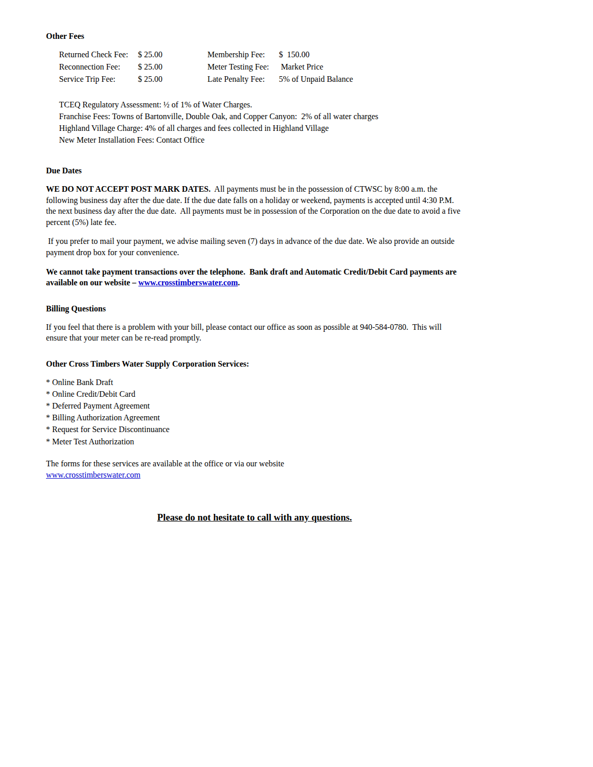Other Fees
| Returned Check Fee: | $ 25.00 | Membership Fee: | $ 150.00 |
| Reconnection Fee: | $ 25.00 | Meter Testing Fee: | Market Price |
| Service Trip Fee: | $ 25.00 | Late Penalty Fee: | 5% of Unpaid Balance |
TCEQ Regulatory Assessment: ½ of 1% of Water Charges.
Franchise Fees: Towns of Bartonville, Double Oak, and Copper Canyon: 2% of all water charges
Highland Village Charge: 4% of all charges and fees collected in Highland Village
New Meter Installation Fees: Contact Office
Due Dates
WE DO NOT ACCEPT POST MARK DATES. All payments must be in the possession of CTWSC by 8:00 a.m. the following business day after the due date. If the due date falls on a holiday or weekend, payments is accepted until 4:30 P.M. the next business day after the due date. All payments must be in possession of the Corporation on the due date to avoid a five percent (5%) late fee.
If you prefer to mail your payment, we advise mailing seven (7) days in advance of the due date. We also provide an outside payment drop box for your convenience.
We cannot take payment transactions over the telephone. Bank draft and Automatic Credit/Debit Card payments are available on our website – www.crosstimberswater.com.
Billing Questions
If you feel that there is a problem with your bill, please contact our office as soon as possible at 940-584-0780. This will ensure that your meter can be re-read promptly.
Other Cross Timbers Water Supply Corporation Services:
* Online Bank Draft
* Online Credit/Debit Card
* Deferred Payment Agreement
* Billing Authorization Agreement
* Request for Service Discontinuance
* Meter Test Authorization
The forms for these services are available at the office or via our website
www.crosstimberswater.com
Please do not hesitate to call with any questions.